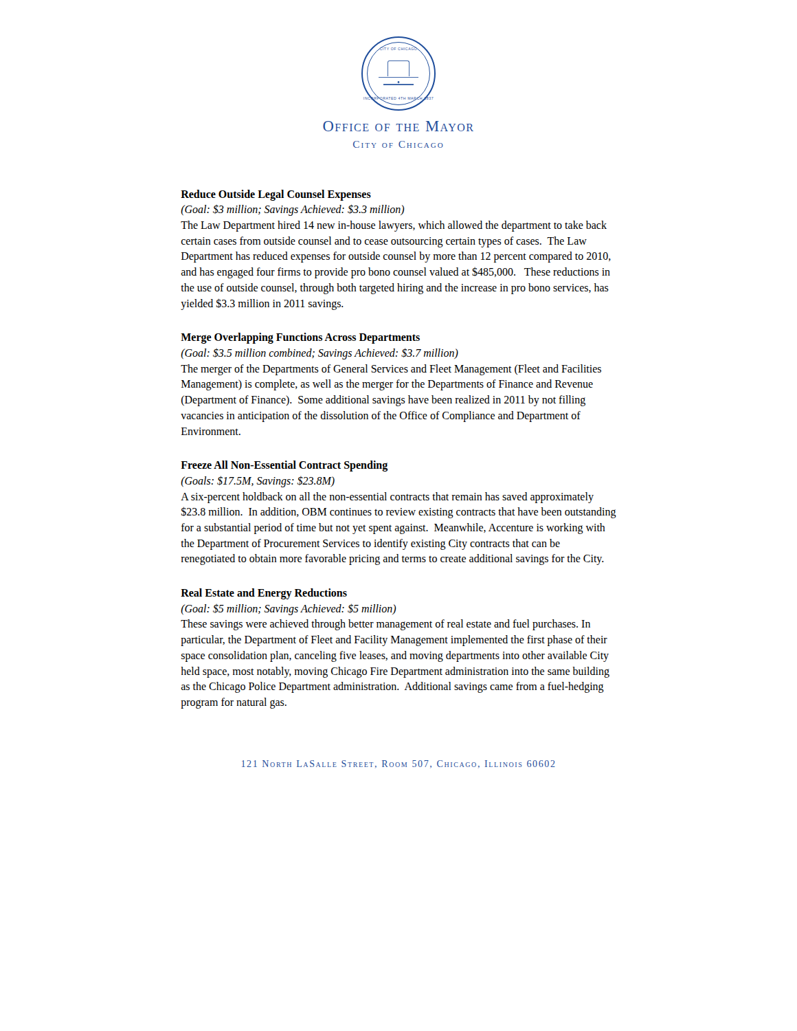City of Chicago
Incorporated 4th March 1837
Office of the Mayor
City of Chicago
Reduce Outside Legal Counsel Expenses
(Goal: $3 million; Savings Achieved: $3.3 million)
The Law Department hired 14 new in-house lawyers, which allowed the department to take back certain cases from outside counsel and to cease outsourcing certain types of cases. The Law Department has reduced expenses for outside counsel by more than 12 percent compared to 2010, and has engaged four firms to provide pro bono counsel valued at $485,000. These reductions in the use of outside counsel, through both targeted hiring and the increase in pro bono services, has yielded $3.3 million in 2011 savings.
Merge Overlapping Functions Across Departments
(Goal: $3.5 million combined; Savings Achieved: $3.7 million)
The merger of the Departments of General Services and Fleet Management (Fleet and Facilities Management) is complete, as well as the merger for the Departments of Finance and Revenue (Department of Finance). Some additional savings have been realized in 2011 by not filling vacancies in anticipation of the dissolution of the Office of Compliance and Department of Environment.
Freeze All Non-Essential Contract Spending
(Goals: $17.5M, Savings: $23.8M)
A six-percent holdback on all the non-essential contracts that remain has saved approximately $23.8 million. In addition, OBM continues to review existing contracts that have been outstanding for a substantial period of time but not yet spent against. Meanwhile, Accenture is working with the Department of Procurement Services to identify existing City contracts that can be renegotiated to obtain more favorable pricing and terms to create additional savings for the City.
Real Estate and Energy Reductions
(Goal: $5 million; Savings Achieved: $5 million)
These savings were achieved through better management of real estate and fuel purchases. In particular, the Department of Fleet and Facility Management implemented the first phase of their space consolidation plan, canceling five leases, and moving departments into other available City held space, most notably, moving Chicago Fire Department administration into the same building as the Chicago Police Department administration. Additional savings came from a fuel-hedging program for natural gas.
121 North LaSalle Street, Room 507, Chicago, Illinois 60602